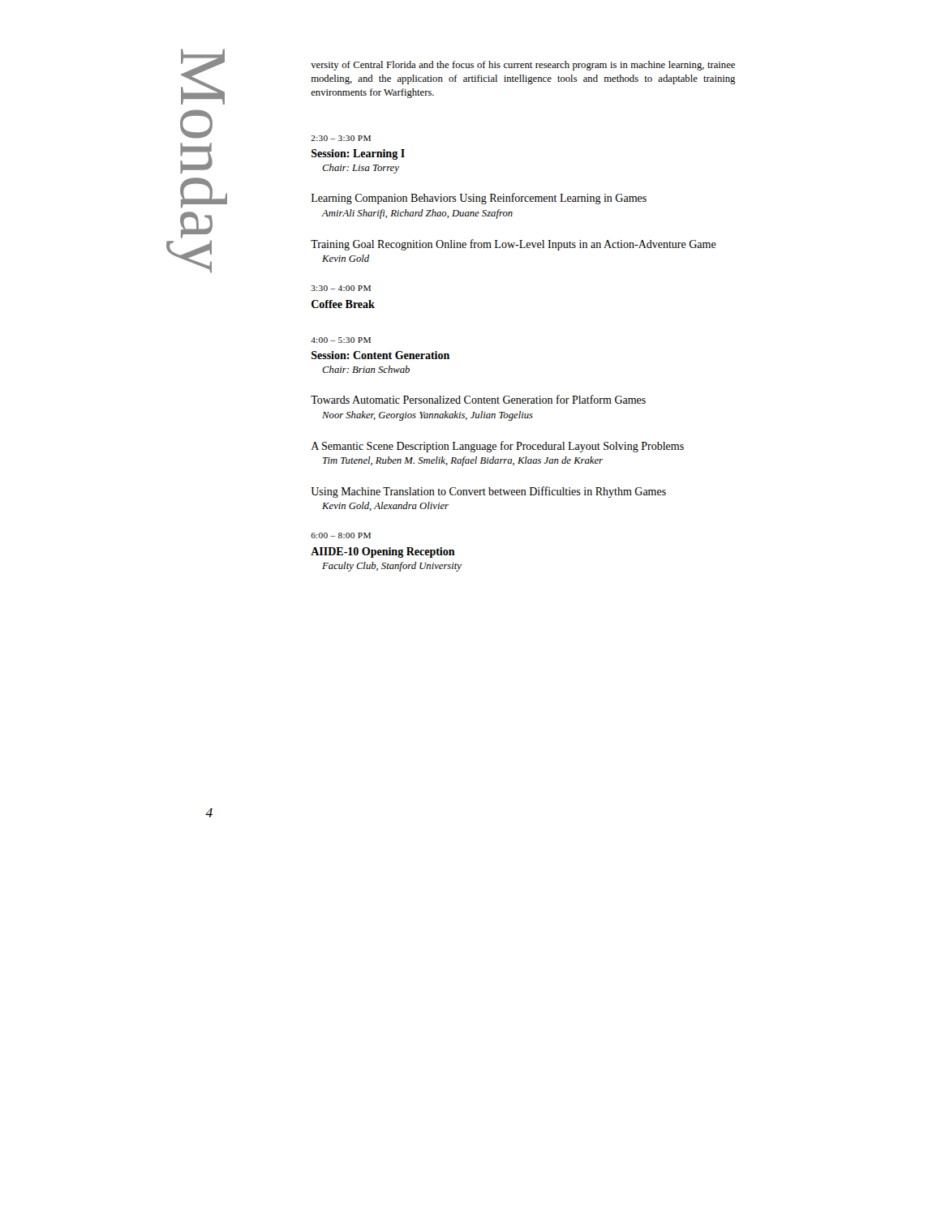Monday
versity of Central Florida and the focus of his current research program is in machine learning, trainee modeling, and the application of artificial intelligence tools and methods to adaptable training environments for Warfighters.
2:30 – 3:30 PM
Session: Learning I
Chair: Lisa Torrey
Learning Companion Behaviors Using Reinforcement Learning in Games
AmirAli Sharifi, Richard Zhao, Duane Szafron
Training Goal Recognition Online from Low-Level Inputs in an Action-Adventure Game
Kevin Gold
3:30 – 4:00 PM
Coffee Break
4:00 – 5:30 PM
Session: Content Generation
Chair: Brian Schwab
Towards Automatic Personalized Content Generation for Platform Games
Noor Shaker, Georgios Yannakakis, Julian Togelius
A Semantic Scene Description Language for Procedural Layout Solving Problems
Tim Tutenel, Ruben M. Smelik, Rafael Bidarra, Klaas Jan de Kraker
Using Machine Translation to Convert between Difficulties in Rhythm Games
Kevin Gold, Alexandra Olivier
6:00 – 8:00 PM
AIIDE-10 Opening Reception
Faculty Club, Stanford University
4